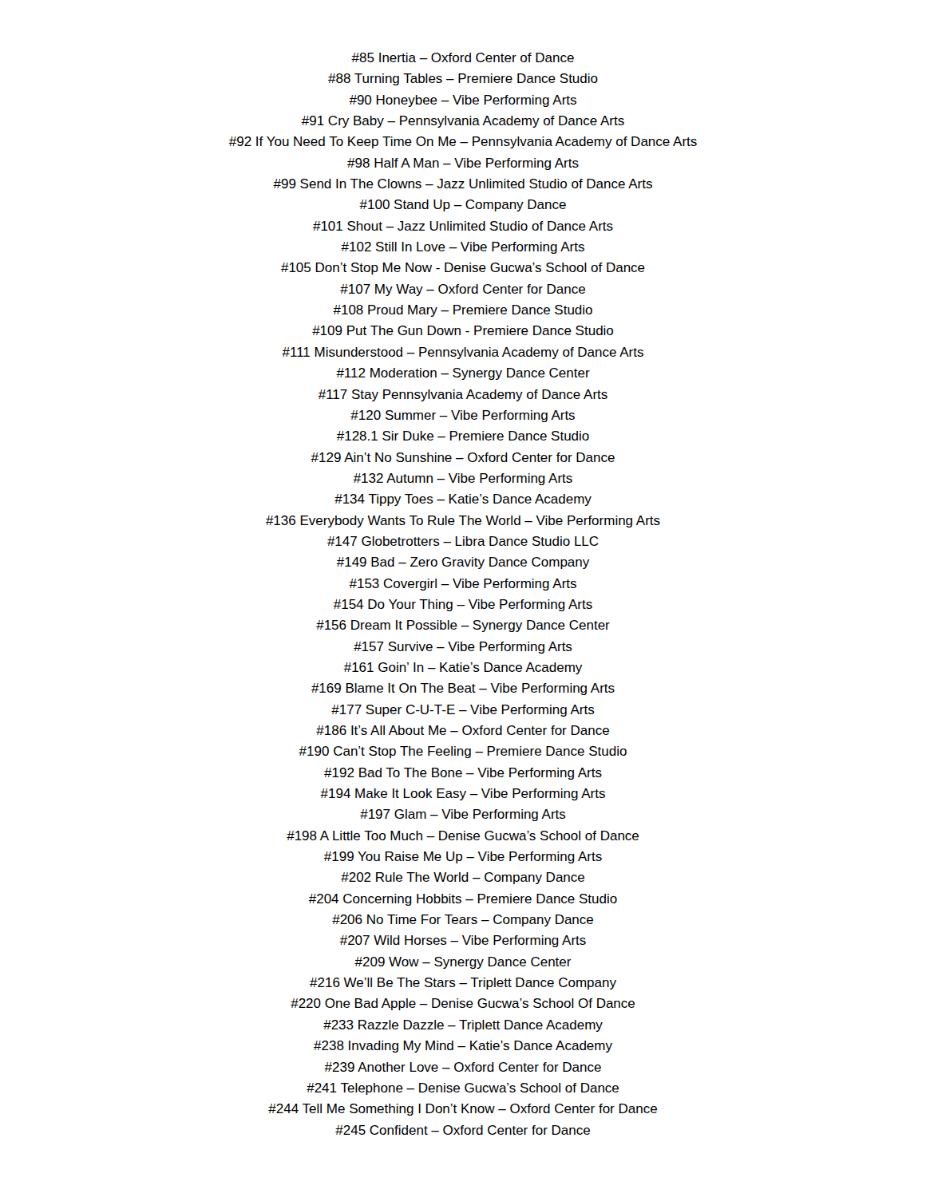#85 Inertia – Oxford Center of Dance
#88 Turning Tables – Premiere Dance Studio
#90 Honeybee – Vibe Performing Arts
#91 Cry Baby – Pennsylvania Academy of Dance Arts
#92 If You Need To Keep Time On Me – Pennsylvania Academy of Dance Arts
#98 Half A Man – Vibe Performing Arts
#99 Send In The Clowns – Jazz Unlimited Studio of Dance Arts
#100 Stand Up – Company Dance
#101 Shout – Jazz Unlimited Studio of Dance Arts
#102 Still In Love – Vibe Performing Arts
#105 Don’t Stop Me Now - Denise Gucwa’s School of Dance
#107 My Way – Oxford Center for Dance
#108 Proud Mary – Premiere Dance Studio
#109 Put The Gun Down - Premiere Dance Studio
#111 Misunderstood – Pennsylvania Academy of Dance Arts
#112 Moderation – Synergy Dance Center
#117 Stay Pennsylvania Academy of Dance Arts
#120 Summer – Vibe Performing Arts
#128.1 Sir Duke – Premiere Dance Studio
#129 Ain’t No Sunshine – Oxford Center for Dance
#132 Autumn – Vibe Performing Arts
#134 Tippy Toes – Katie’s Dance Academy
#136 Everybody Wants To Rule The World – Vibe Performing Arts
#147 Globetrotters – Libra Dance Studio LLC
#149 Bad – Zero Gravity Dance Company
#153 Covergirl – Vibe Performing Arts
#154 Do Your Thing – Vibe Performing Arts
#156 Dream It Possible – Synergy Dance Center
#157 Survive – Vibe Performing Arts
#161 Goin’ In – Katie’s Dance Academy
#169 Blame It On The Beat – Vibe Performing Arts
#177 Super C-U-T-E – Vibe Performing Arts
#186 It’s All About Me – Oxford Center for Dance
#190 Can’t Stop The Feeling – Premiere Dance Studio
#192 Bad To The Bone – Vibe Performing Arts
#194 Make It Look Easy – Vibe Performing Arts
#197 Glam – Vibe Performing Arts
#198 A Little Too Much – Denise Gucwa’s School of Dance
#199 You Raise Me Up – Vibe Performing Arts
#202 Rule The World – Company Dance
#204 Concerning Hobbits – Premiere Dance Studio
#206 No Time For Tears – Company Dance
#207 Wild Horses – Vibe Performing Arts
#209 Wow – Synergy Dance Center
#216 We’ll Be The Stars – Triplett Dance Company
#220 One Bad Apple – Denise Gucwa’s School Of Dance
#233 Razzle Dazzle – Triplett Dance Academy
#238 Invading My Mind – Katie’s Dance Academy
#239 Another Love – Oxford Center for Dance
#241 Telephone – Denise Gucwa’s School of Dance
#244 Tell Me Something I Don’t Know – Oxford Center for Dance
#245 Confident – Oxford Center for Dance